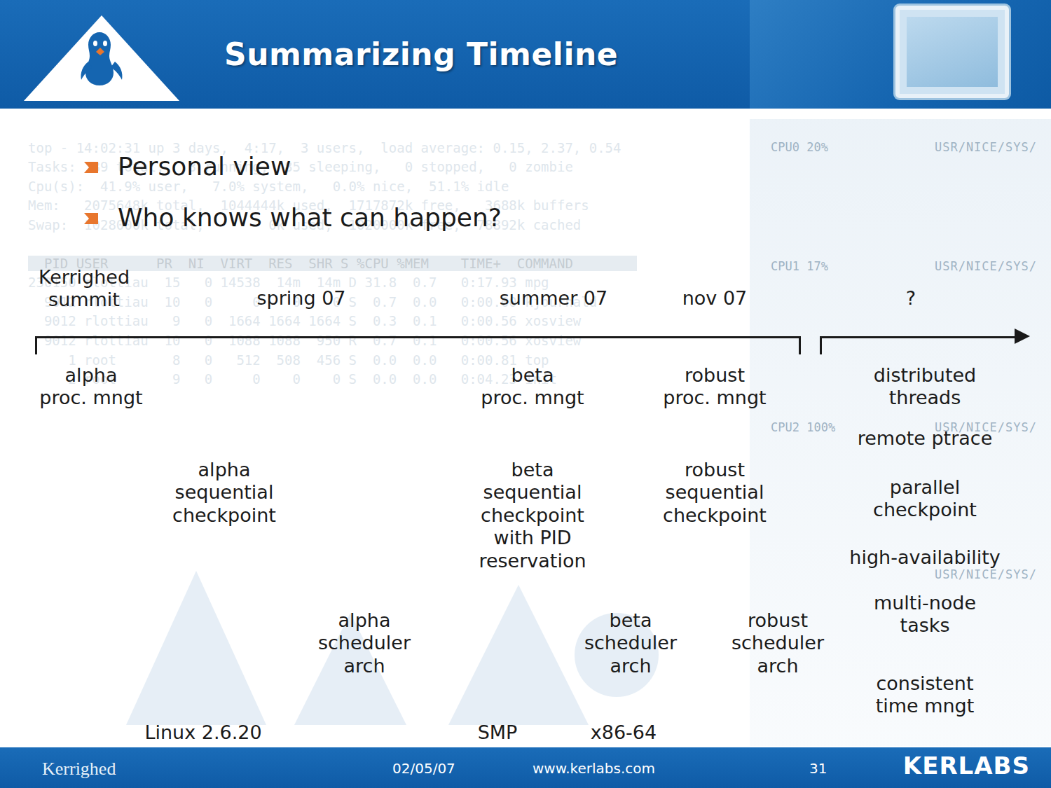Summarizing Timeline
top - 14:02:31 up 3 days, 4:17, 3 users, load average: 0.15, 2.37, 0.54 Tasks: 89 total, 3 running, 85 sleeping, 0 stopped, 0 zombie Cpu(s): 41.9% user, 7.0% system, 0.0% nice, 51.1% idle Mem: 2075648k total, 1044444k used, 1717872k free, 3688k buffers Swap: 1028000k total, 0k used, 1020000k free, 78892k cached PID USER PR NI VIRT RES SHR S %CPU %MEM TIME+ COMMAND 230150 rlottiau 15 0 14538 14m 14m D 31.8 0.7 0:17.93 mpg 9012 rlottiau 10 0 0 0 0 S 0.7 0.0 0:00.00 kjournald 9012 rlottiau 9 0 1664 1664 1664 S 0.3 0.1 0:00.56 xosview 9012 rlottiau 10 0 1088 1088 950 R 0.7 0.1 0:00.56 xosview 1 root 8 0 512 508 456 S 0.0 0.0 0:00.81 top 2 root 9 0 0 0 0 S 0.0 0.0 0:04.23 init 3 root 9 0 0 0 0 S 0.0 0.0 0:00.00 keventd
USR/NICE/SYS/
USR/NICE/SYS/
USR/NICE/SYS/
USR/NICE/SYS/
CPU0 20%
CPU1 17%
CPU2 100%
Personal view
Who knows what can happen?
Kerrighed
summit
spring 07
summer 07
nov 07
?
alpha
proc. mngt
beta
proc. mngt
robust
proc. mngt
distributed
threads
remote ptrace
alpha
sequential
checkpoint
beta
sequential
checkpoint
with PID
reservation
robust
sequential
checkpoint
parallel
checkpoint
high-availability
alpha
scheduler
arch
beta
scheduler
arch
robust
scheduler
arch
multi-node
tasks
consistent
time mngt
Linux 2.6.20
SMP
x86-64
Kerrighed
02/05/07
www.kerlabs.com
31
KERLABS